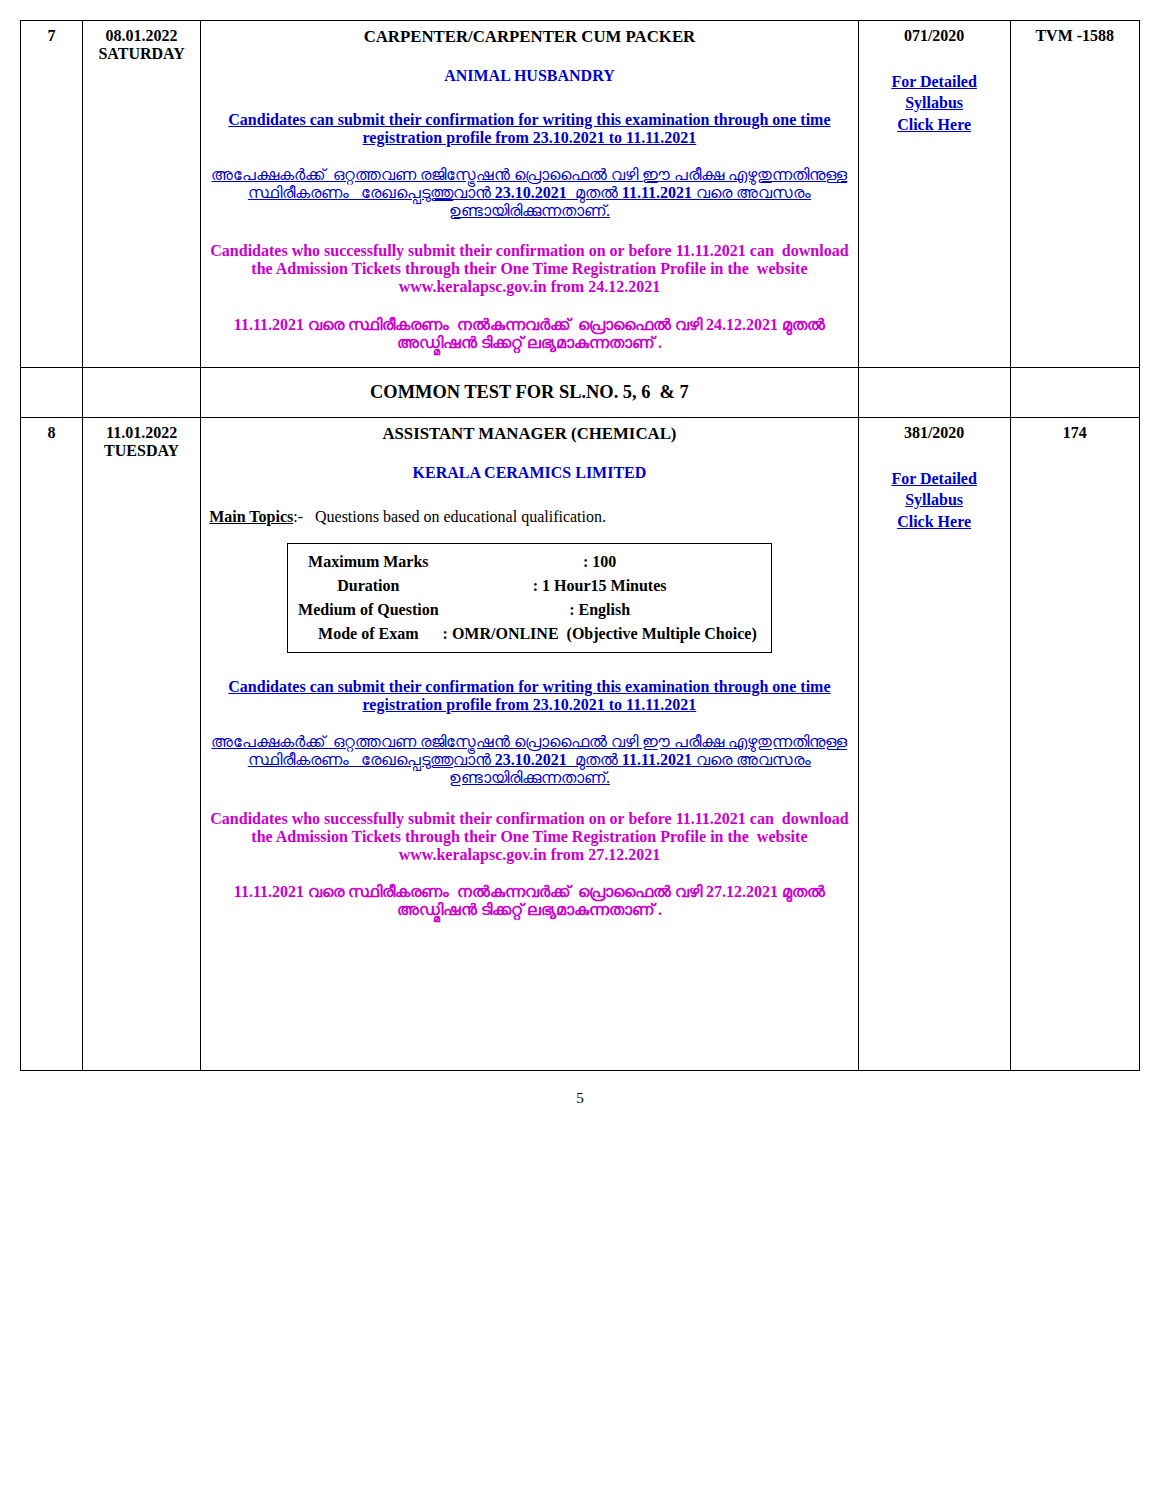| 7 | 08.01.2022 SATURDAY | CARPENTER/CARPENTER CUM PACKER ANIMAL HUSBANDRY Candidates can submit their confirmation for writing this examination through one time registration profile from 23.10.2021 to 11.11.2021 അപേക്ഷകർക്ക് ഒറ്റത്തവണ രജിസ്ട്രേഷൻ പ്രൊഫൈൽ വഴി ഈ പരീക്ഷ എഴുതുന്നതിനുള്ള സ്ഥിരീകരണം രേഖപ്പെടുത്തുവാൻ 23.10.2021 മുതൽ 11.11.2021 വരെ അവസരം ഉണ്ടായിരിക്കുന്നതാണ്. Candidates who successfully submit their confirmation on or before 11.11.2021 can download the Admission Tickets through their One Time Registration Profile in the website www.keralapsc.gov.in from 24.12.2021 11.11.2021 വരെ സ്ഥിരീകരണം നൽകുന്നവർക്ക് പ്രൊഫൈൽ വഴി 24.12.2021 മുതൽ അഡ്മിഷൻ ടിക്കറ്റ് ലഭ്യമാകുന്നതാണ് . | 071/2020 For Detailed Syllabus Click Here | TVM -1588 |
| | | COMMON TEST FOR SL.NO. 5, 6 & 7 | | |
| 8 | 11.01.2022 TUESDAY | ASSISTANT MANAGER (CHEMICAL) KERALA CERAMICS LIMITED Main Topics :- Questions based on educational qualification. / Maximum Marks / : 100 / / Duration / : 1 Hour15 Minutes / / Medium of Question / : English / / Mode of Exam / : OMR/ONLINE (Objective Multiple Choice) / Candidates can submit their confirmation for writing this examination through one time registration profile from 23.10.2021 to 11.11.2021 അപേക്ഷകർക്ക് ഒറ്റത്തവണ രജിസ്ട്രേഷൻ പ്രൊഫൈൽ വഴി ഈ പരീക്ഷ എഴുതുന്നതിനുള്ള സ്ഥിരീകരണം രേഖപ്പെടുത്തുവാൻ 23.10.2021 മുതൽ 11.11.2021 വരെ അവസരം ഉണ്ടായിരിക്കുന്നതാണ്. Candidates who successfully submit their confirmation on or before 11.11.2021 can download the Admission Tickets through their One Time Registration Profile in the website www.keralapsc.gov.in from 27.12.2021 11.11.2021 വരെ സ്ഥിരീകരണം നൽകുന്നവർക്ക് പ്രൊഫൈൽ വഴി 27.12.2021 മുതൽ അഡ്മിഷൻ ടിക്കറ്റ് ലഭ്യമാകുന്നതാണ് . | 381/2020 For Detailed Syllabus Click Here | 174 |
5